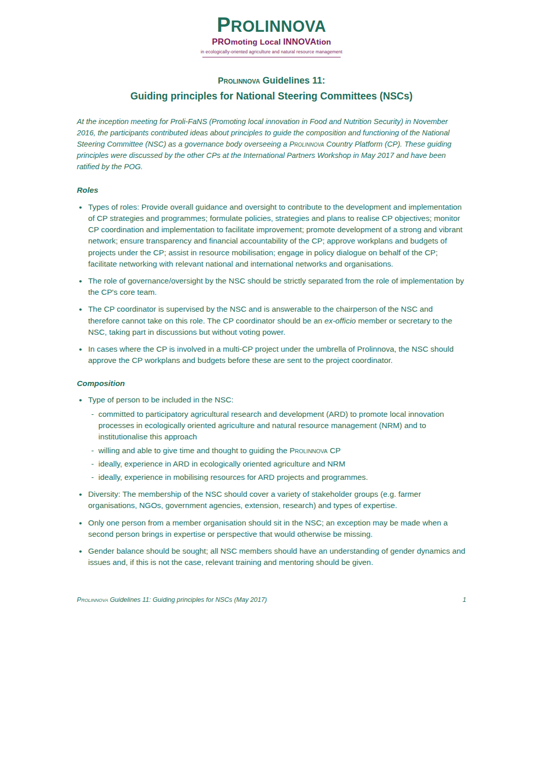PROLINNOVA
PROmoting Local INNOVAtion
in ecologically-oriented agriculture and natural resource management
Prolinnova Guidelines 11:
Guiding principles for National Steering Committees (NSCs)
At the inception meeting for Proli-FaNS (Promoting local innovation in Food and Nutrition Security) in November 2016, the participants contributed ideas about principles to guide the composition and functioning of the National Steering Committee (NSC) as a governance body overseeing a Prolinnova Country Platform (CP). These guiding principles were discussed by the other CPs at the International Partners Workshop in May 2017 and have been ratified by the POG.
Roles
Types of roles: Provide overall guidance and oversight to contribute to the development and implementation of CP strategies and programmes; formulate policies, strategies and plans to realise CP objectives; monitor CP coordination and implementation to facilitate improvement; promote development of a strong and vibrant network; ensure transparency and financial accountability of the CP; approve workplans and budgets of projects under the CP; assist in resource mobilisation; engage in policy dialogue on behalf of the CP; facilitate networking with relevant national and international networks and organisations.
The role of governance/oversight by the NSC should be strictly separated from the role of implementation by the CP's core team.
The CP coordinator is supervised by the NSC and is answerable to the chairperson of the NSC and therefore cannot take on this role. The CP coordinator should be an ex-officio member or secretary to the NSC, taking part in discussions but without voting power.
In cases where the CP is involved in a multi-CP project under the umbrella of Prolinnova, the NSC should approve the CP workplans and budgets before these are sent to the project coordinator.
Composition
Type of person to be included in the NSC:
committed to participatory agricultural research and development (ARD) to promote local innovation processes in ecologically oriented agriculture and natural resource management (NRM) and to institutionalise this approach
willing and able to give time and thought to guiding the Prolinnova CP
ideally, experience in ARD in ecologically oriented agriculture and NRM
ideally, experience in mobilising resources for ARD projects and programmes.
Diversity: The membership of the NSC should cover a variety of stakeholder groups (e.g. farmer organisations, NGOs, government agencies, extension, research) and types of expertise.
Only one person from a member organisation should sit in the NSC; an exception may be made when a second person brings in expertise or perspective that would otherwise be missing.
Gender balance should be sought; all NSC members should have an understanding of gender dynamics and issues and, if this is not the case, relevant training and mentoring should be given.
Prolinnova Guidelines 11: Guiding principles for NSCs (May 2017) 1